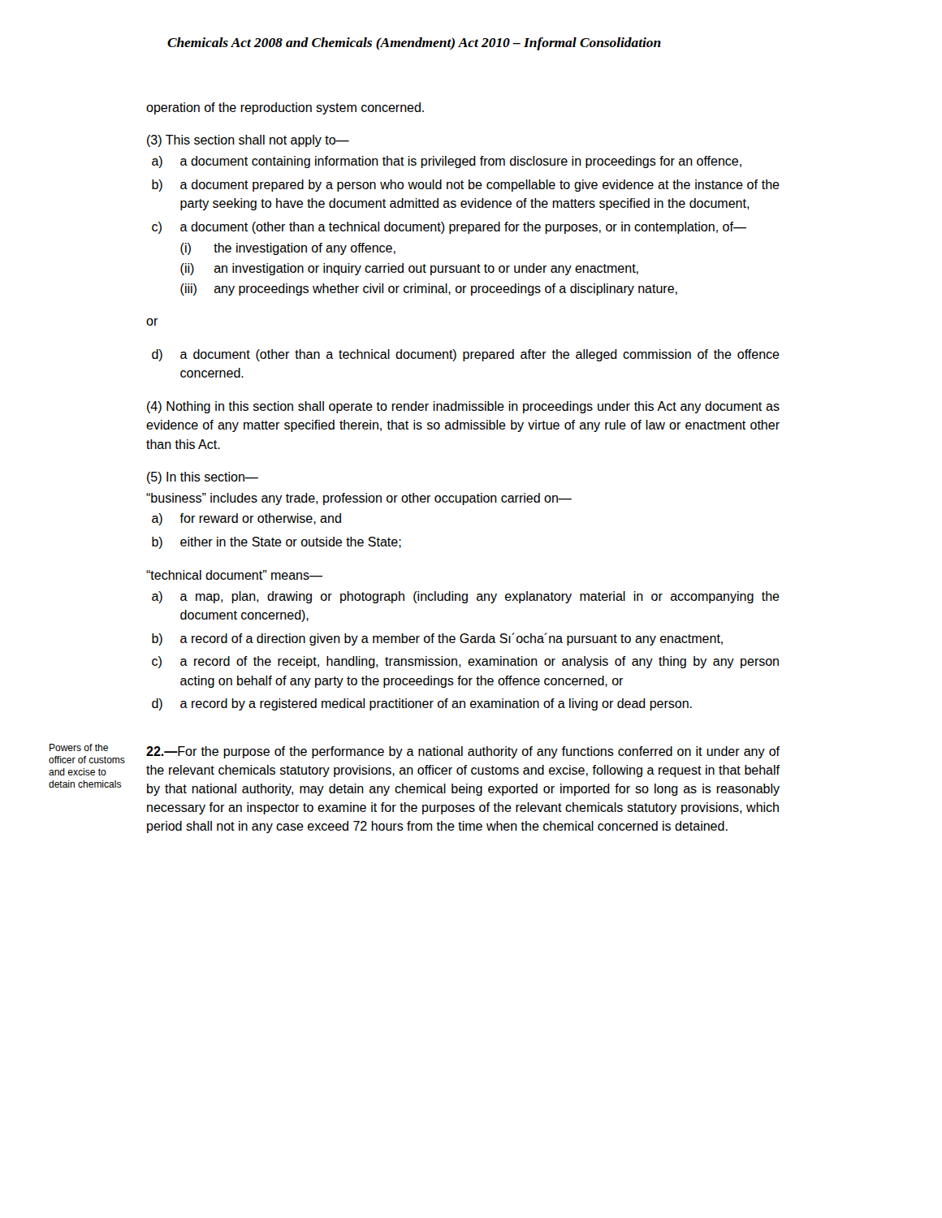Chemicals Act 2008 and Chemicals (Amendment) Act 2010 – Informal Consolidation
operation of the reproduction system concerned.
(3) This section shall not apply to—
a) a document containing information that is privileged from disclosure in proceedings for an offence,
b) a document prepared by a person who would not be compellable to give evidence at the instance of the party seeking to have the document admitted as evidence of the matters specified in the document,
c) a document (other than a technical document) prepared for the purposes, or in contemplation, of—
(i) the investigation of any offence,
(ii) an investigation or inquiry carried out pursuant to or under any enactment,
(iii) any proceedings whether civil or criminal, or proceedings of a disciplinary nature,
or
d) a document (other than a technical document) prepared after the alleged commission of the offence concerned.
(4) Nothing in this section shall operate to render inadmissible in proceedings under this Act any document as evidence of any matter specified therein, that is so admissible by virtue of any rule of law or enactment other than this Act.
(5) In this section—
“business” includes any trade, profession or other occupation carried on—
a) for reward or otherwise, and
b) either in the State or outside the State;
“technical document” means—
a) a map, plan, drawing or photograph (including any explanatory material in or accompanying the document concerned),
b) a record of a direction given by a member of the Garda Sı´ocha´na pursuant to any enactment,
c) a record of the receipt, handling, transmission, examination or analysis of any thing by any person acting on behalf of any party to the proceedings for the offence concerned, or
d) a record by a registered medical practitioner of an examination of a living or dead person.
Powers of the officer of customs and excise to detain chemicals
22.—For the purpose of the performance by a national authority of any functions conferred on it under any of the relevant chemicals statutory provisions, an officer of customs and excise, following a request in that behalf by that national authority, may detain any chemical being exported or imported for so long as is reasonably necessary for an inspector to examine it for the purposes of the relevant chemicals statutory provisions, which period shall not in any case exceed 72 hours from the time when the chemical concerned is detained.